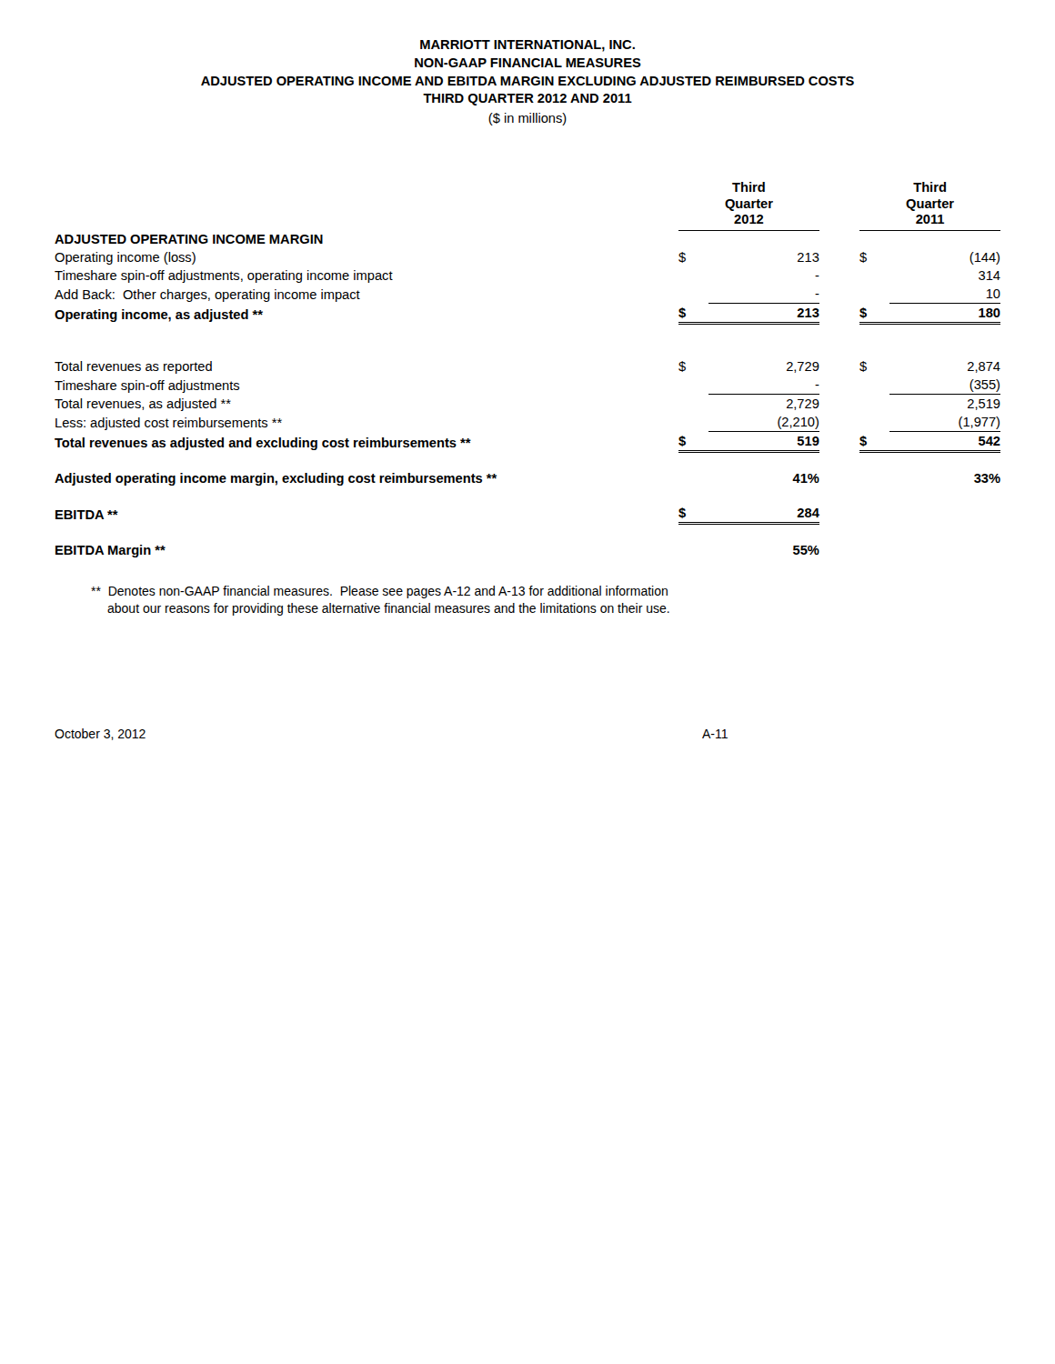MARRIOTT INTERNATIONAL, INC.
NON-GAAP FINANCIAL MEASURES
ADJUSTED OPERATING INCOME AND EBITDA MARGIN EXCLUDING ADJUSTED REIMBURSED COSTS
THIRD QUARTER 2012 AND 2011
($ in millions)
| | | Third Quarter 2012 | | Third Quarter 2011 |
| ADJUSTED OPERATING INCOME MARGIN | | | | | | |
| Operating income (loss) | | $ | 213 | | $ | (144) |
| Timeshare spin-off adjustments, operating income impact | | | - | | | 314 |
| Add Back: Other charges, operating income impact | | | - | | | 10 |
| Operating income, as adjusted ** | | $ | 213 | | $ | 180 |
| Total revenues as reported | | $ | 2,729 | | $ | 2,874 |
| Timeshare spin-off adjustments | | | - | | | (355) |
| Total revenues, as adjusted ** | | | 2,729 | | | 2,519 |
| Less: adjusted cost reimbursements ** | | | (2,210) | | | (1,977) |
| Total revenues as adjusted and excluding cost reimbursements ** | | $ | 519 | | $ | 542 |
| Adjusted operating income margin, excluding cost reimbursements ** | | | 41% | | | 33% |
| EBITDA ** | | $ | 284 | | | |
| EBITDA Margin ** | | | 55% | | | |
** Denotes non-GAAP financial measures. Please see pages A-12 and A-13 for additional information about our reasons for providing these alternative financial measures and the limitations on their use.
October 3, 2012
A-11